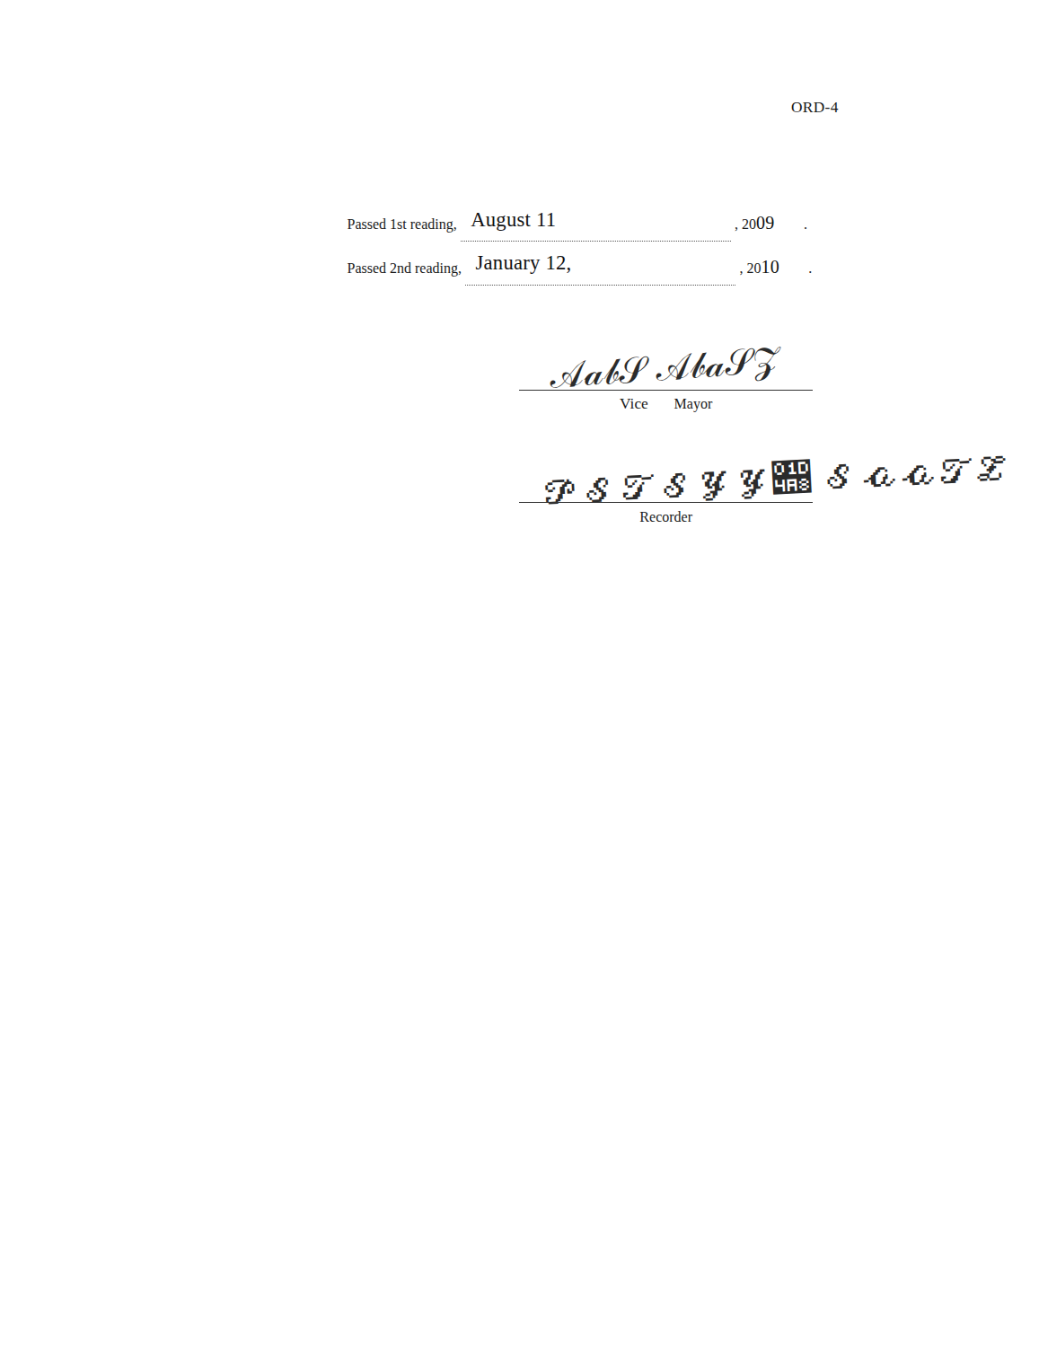ORD-4
Passed 1st reading, August 11 , 2009.
Passed 2nd reading, January 12, , 2010.
𝒜𝒶𝒷𝒮 𝒜𝒷𝒶𝒮𝒵
Vice Mayor
𝒫𝒮𝒯𝒮𝒴𝒴𝒨 𝒮𝒶𝒶𝒯𝒵
Recorder